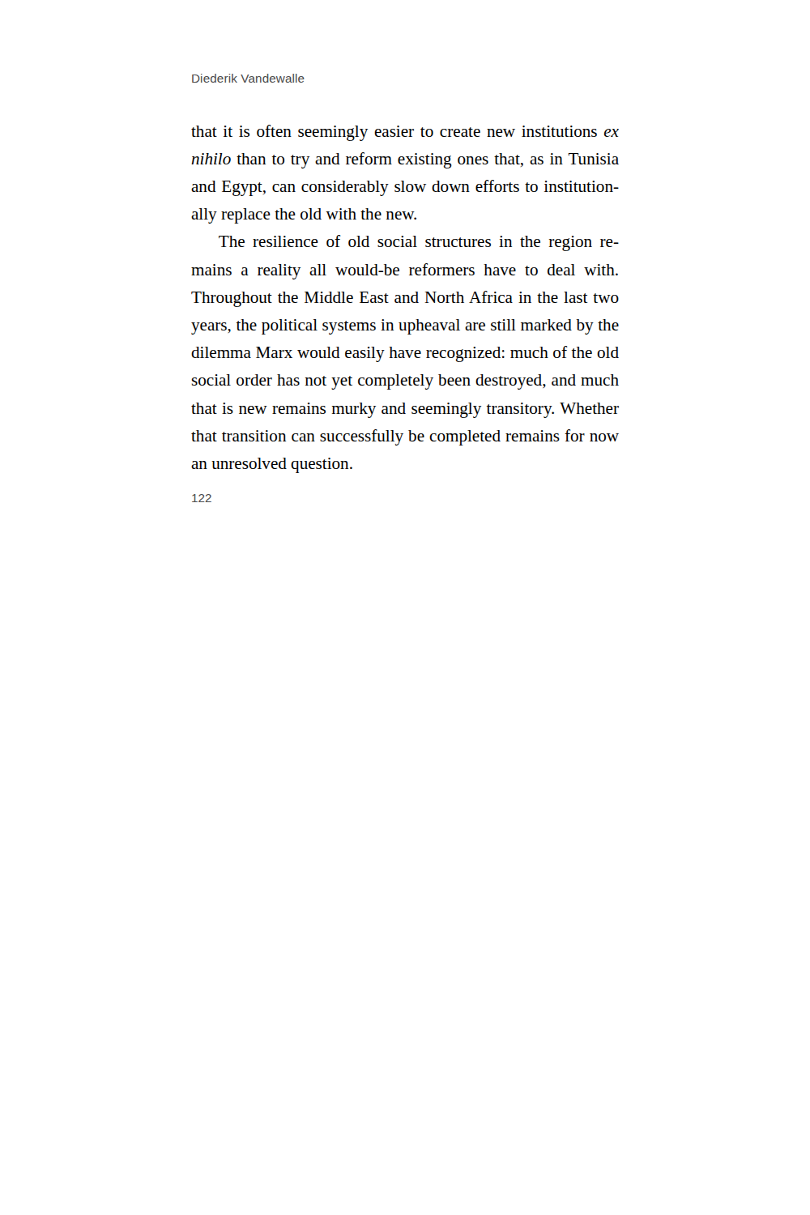Diederik Vandewalle
that it is often seemingly easier to create new institutions ex nihilo than to try and reform existing ones that, as in Tunisia and Egypt, can considerably slow down efforts to institutionally replace the old with the new.
The resilience of old social structures in the region remains a reality all would-be reformers have to deal with. Throughout the Middle East and North Africa in the last two years, the political systems in upheaval are still marked by the dilemma Marx would easily have recognized: much of the old social order has not yet completely been destroyed, and much that is new remains murky and seemingly transitory. Whether that transition can successfully be completed remains for now an unresolved question.
122